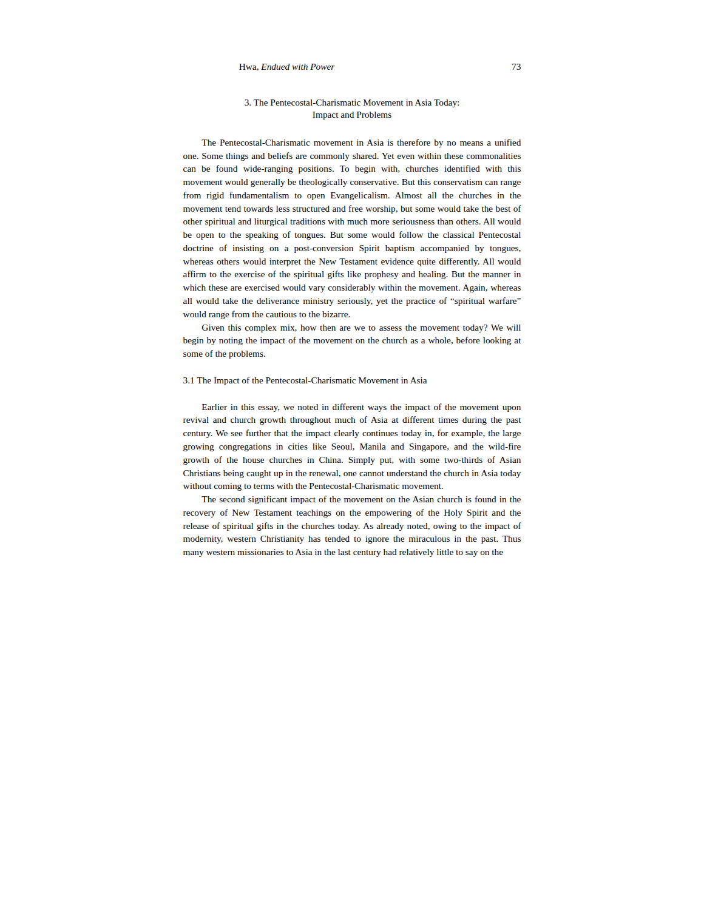Hwa, Endued with Power 73
3. The Pentecostal-Charismatic Movement in Asia Today:
Impact and Problems
The Pentecostal-Charismatic movement in Asia is therefore by no means a unified one. Some things and beliefs are commonly shared. Yet even within these commonalities can be found wide-ranging positions. To begin with, churches identified with this movement would generally be theologically conservative. But this conservatism can range from rigid fundamentalism to open Evangelicalism. Almost all the churches in the movement tend towards less structured and free worship, but some would take the best of other spiritual and liturgical traditions with much more seriousness than others. All would be open to the speaking of tongues. But some would follow the classical Pentecostal doctrine of insisting on a post-conversion Spirit baptism accompanied by tongues, whereas others would interpret the New Testament evidence quite differently. All would affirm to the exercise of the spiritual gifts like prophesy and healing. But the manner in which these are exercised would vary considerably within the movement. Again, whereas all would take the deliverance ministry seriously, yet the practice of “spiritual warfare” would range from the cautious to the bizarre.
Given this complex mix, how then are we to assess the movement today? We will begin by noting the impact of the movement on the church as a whole, before looking at some of the problems.
3.1 The Impact of the Pentecostal-Charismatic Movement in Asia
Earlier in this essay, we noted in different ways the impact of the movement upon revival and church growth throughout much of Asia at different times during the past century. We see further that the impact clearly continues today in, for example, the large growing congregations in cities like Seoul, Manila and Singapore, and the wild-fire growth of the house churches in China. Simply put, with some two-thirds of Asian Christians being caught up in the renewal, one cannot understand the church in Asia today without coming to terms with the Pentecostal-Charismatic movement.
The second significant impact of the movement on the Asian church is found in the recovery of New Testament teachings on the empowering of the Holy Spirit and the release of spiritual gifts in the churches today. As already noted, owing to the impact of modernity, western Christianity has tended to ignore the miraculous in the past. Thus many western missionaries to Asia in the last century had relatively little to say on the